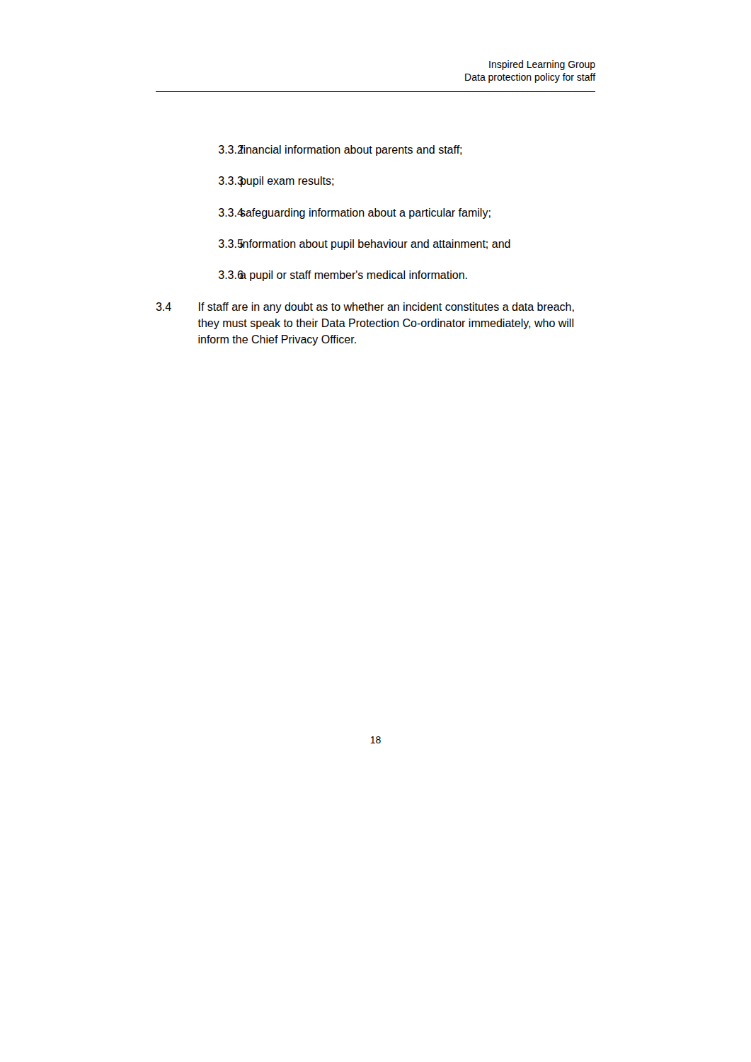Inspired Learning Group
Data protection policy for staff
3.3.2
financial information about parents and staff;
3.3.3
pupil exam results;
3.3.4
safeguarding information about a particular family;
3.3.5
information about pupil behaviour and attainment; and
3.3.6
a pupil or staff member's medical information.
3.4
If staff are in any doubt as to whether an incident constitutes a data breach, they must speak to their Data Protection Co-ordinator immediately, who will inform the Chief Privacy Officer.
18